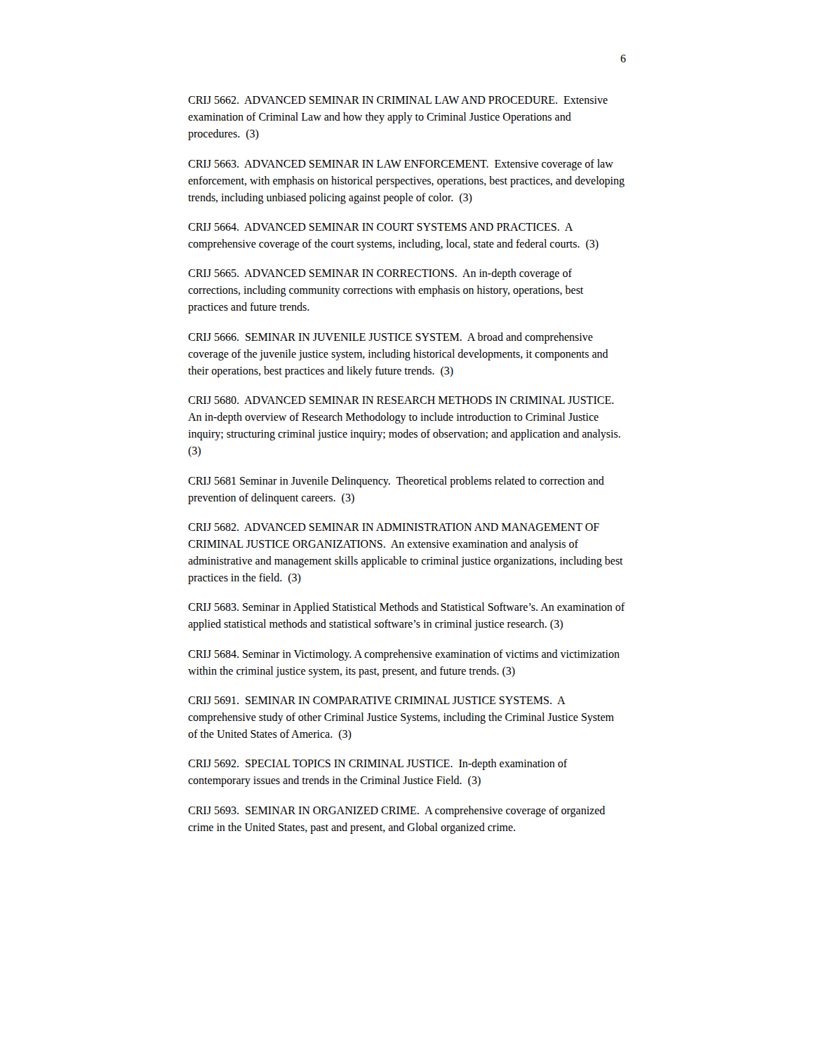6
CRIJ 5662. ADVANCED SEMINAR IN CRIMINAL LAW AND PROCEDURE. Extensive examination of Criminal Law and how they apply to Criminal Justice Operations and procedures. (3)
CRIJ 5663. ADVANCED SEMINAR IN LAW ENFORCEMENT. Extensive coverage of law enforcement, with emphasis on historical perspectives, operations, best practices, and developing trends, including unbiased policing against people of color. (3)
CRIJ 5664. ADVANCED SEMINAR IN COURT SYSTEMS AND PRACTICES. A comprehensive coverage of the court systems, including, local, state and federal courts. (3)
CRIJ 5665. ADVANCED SEMINAR IN CORRECTIONS. An in-depth coverage of corrections, including community corrections with emphasis on history, operations, best practices and future trends.
CRIJ 5666. SEMINAR IN JUVENILE JUSTICE SYSTEM. A broad and comprehensive coverage of the juvenile justice system, including historical developments, it components and their operations, best practices and likely future trends. (3)
CRIJ 5680. ADVANCED SEMINAR IN RESEARCH METHODS IN CRIMINAL JUSTICE. An in-depth overview of Research Methodology to include introduction to Criminal Justice inquiry; structuring criminal justice inquiry; modes of observation; and application and analysis. (3)
CRIJ 5681 Seminar in Juvenile Delinquency. Theoretical problems related to correction and prevention of delinquent careers. (3)
CRIJ 5682. ADVANCED SEMINAR IN ADMINISTRATION AND MANAGEMENT OF CRIMINAL JUSTICE ORGANIZATIONS. An extensive examination and analysis of administrative and management skills applicable to criminal justice organizations, including best practices in the field. (3)
CRIJ 5683. Seminar in Applied Statistical Methods and Statistical Software’s. An examination of applied statistical methods and statistical software’s in criminal justice research. (3)
CRIJ 5684. Seminar in Victimology. A comprehensive examination of victims and victimization within the criminal justice system, its past, present, and future trends. (3)
CRIJ 5691. SEMINAR IN COMPARATIVE CRIMINAL JUSTICE SYSTEMS. A comprehensive study of other Criminal Justice Systems, including the Criminal Justice System of the United States of America. (3)
CRIJ 5692. SPECIAL TOPICS IN CRIMINAL JUSTICE. In-depth examination of contemporary issues and trends in the Criminal Justice Field. (3)
CRIJ 5693. SEMINAR IN ORGANIZED CRIME. A comprehensive coverage of organized crime in the United States, past and present, and Global organized crime.